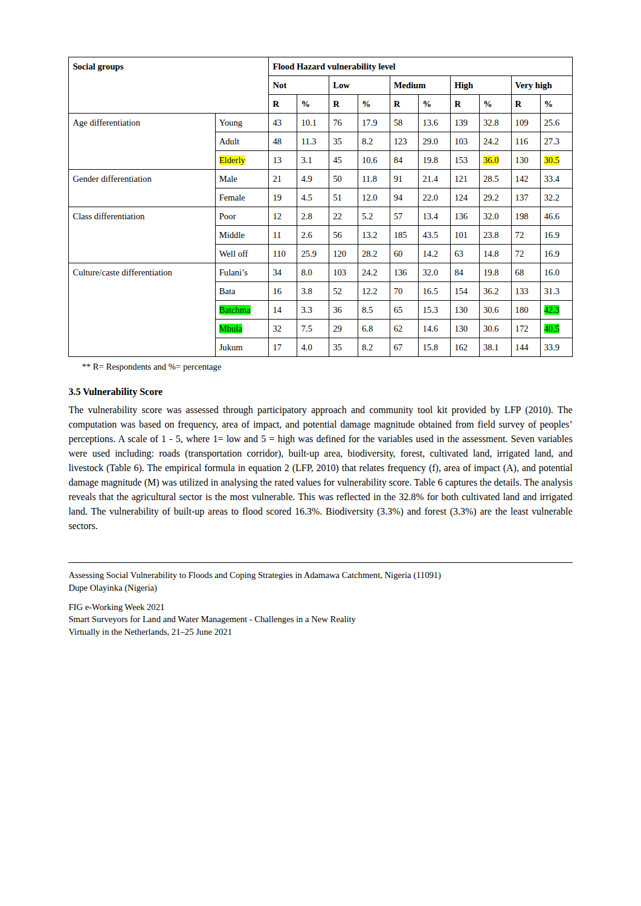| Social groups | Flood Hazard vulnerability level |
| --- | --- |
| Not | Low | Medium | High | Very high |
| R | % | R | % | R | % | R | % | R | % |
| Age differentiation | Young | 43 | 10.1 | 76 | 17.9 | 58 | 13.6 | 139 | 32.8 | 109 | 25.6 |
| Adult | 48 | 11.3 | 35 | 8.2 | 123 | 29.0 | 103 | 24.2 | 116 | 27.3 |
| Elderly | 13 | 3.1 | 45 | 10.6 | 84 | 19.8 | 153 | 36.0 | 130 | 30.5 |
| Gender differentiation | Male | 21 | 4.9 | 50 | 11.8 | 91 | 21.4 | 121 | 28.5 | 142 | 33.4 |
| Female | 19 | 4.5 | 51 | 12.0 | 94 | 22.0 | 124 | 29.2 | 137 | 32.2 |
| Class differentiation | Poor | 12 | 2.8 | 22 | 5.2 | 57 | 13.4 | 136 | 32.0 | 198 | 46.6 |
| Middle | 11 | 2.6 | 56 | 13.2 | 185 | 43.5 | 101 | 23.8 | 72 | 16.9 |
| Well off | 110 | 25.9 | 120 | 28.2 | 60 | 14.2 | 63 | 14.8 | 72 | 16.9 |
| Culture/caste differentiation | Fulani’s | 34 | 8.0 | 103 | 24.2 | 136 | 32.0 | 84 | 19.8 | 68 | 16.0 |
| Bata | 16 | 3.8 | 52 | 12.2 | 70 | 16.5 | 154 | 36.2 | 133 | 31.3 |
| Batchma | 14 | 3.3 | 36 | 8.5 | 65 | 15.3 | 130 | 30.6 | 180 | 42.3 |
| Mbula | 32 | 7.5 | 29 | 6.8 | 62 | 14.6 | 130 | 30.6 | 172 | 40.5 |
| Jukum | 17 | 4.0 | 35 | 8.2 | 67 | 15.8 | 162 | 38.1 | 144 | 33.9 |
** R= Respondents and %= percentage
3.5 Vulnerability Score
The vulnerability score was assessed through participatory approach and community tool kit provided by LFP (2010). The computation was based on frequency, area of impact, and potential damage magnitude obtained from field survey of peoples’ perceptions. A scale of 1 - 5, where 1= low and 5 = high was defined for the variables used in the assessment. Seven variables were used including: roads (transportation corridor), built-up area, biodiversity, forest, cultivated land, irrigated land, and livestock (Table 6). The empirical formula in equation 2 (LFP, 2010) that relates frequency (f), area of impact (A), and potential damage magnitude (M) was utilized in analysing the rated values for vulnerability score. Table 6 captures the details. The analysis reveals that the agricultural sector is the most vulnerable. This was reflected in the 32.8% for both cultivated land and irrigated land. The vulnerability of built-up areas to flood scored 16.3%. Biodiversity (3.3%) and forest (3.3%) are the least vulnerable sectors.
Assessing Social Vulnerability to Floods and Coping Strategies in Adamawa Catchment, Nigeria (11091)
Dupe Olayinka (Nigeria)
FIG e-Working Week 2021
Smart Surveyors for Land and Water Management - Challenges in a New Reality
Virtually in the Netherlands, 21–25 June 2021